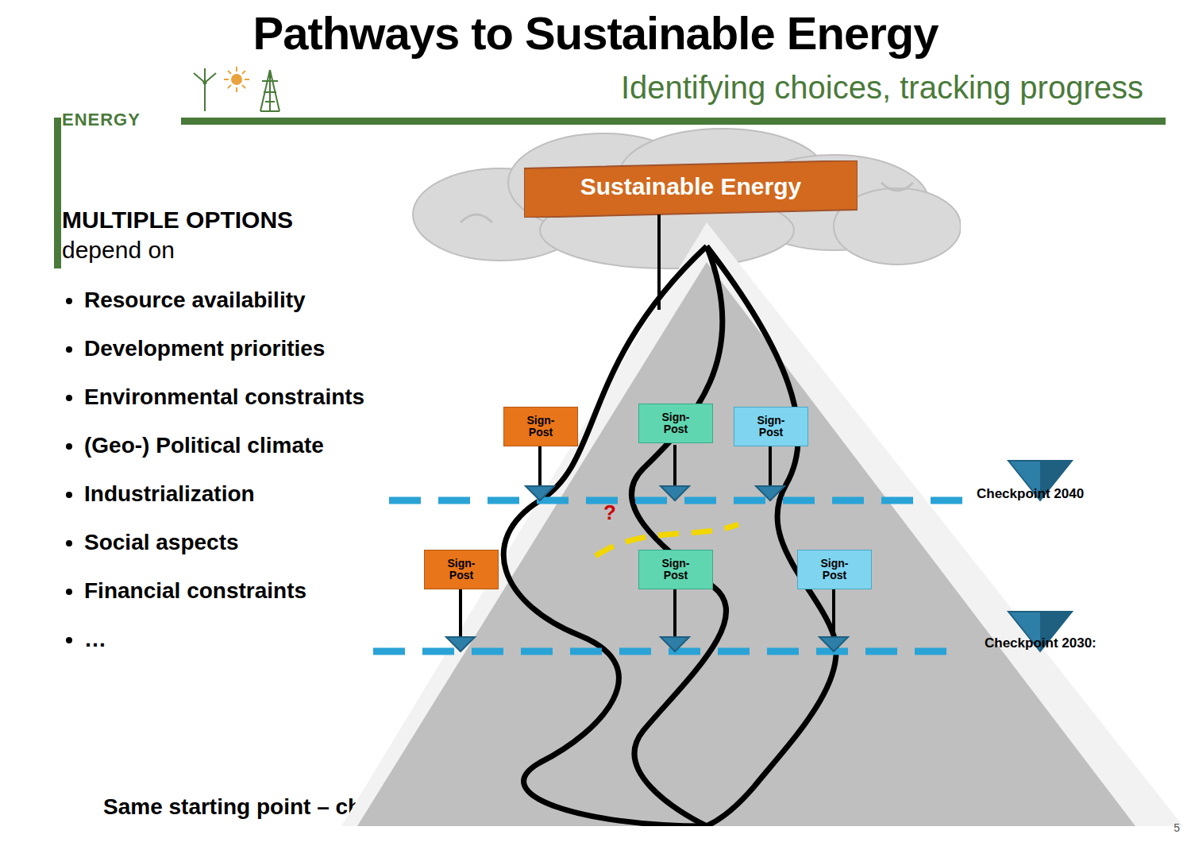Pathways to Sustainable Energy
Identifying choices, tracking progress
ENERGY
MULTIPLE OPTIONS
depend on
Resource availability
Development priorities
Environmental constraints
(Geo-) Political climate
Industrialization
Social aspects
Financial constraints
…
Same starting point – choice of pathways via different policy options
Sustainable Energy
Sign-
Post
Sign-
Post
Sign-
Post
Sign-
Post
Sign-
Post
Sign-
Post
?
Checkpoint 2040
Checkpoint 2030:
5